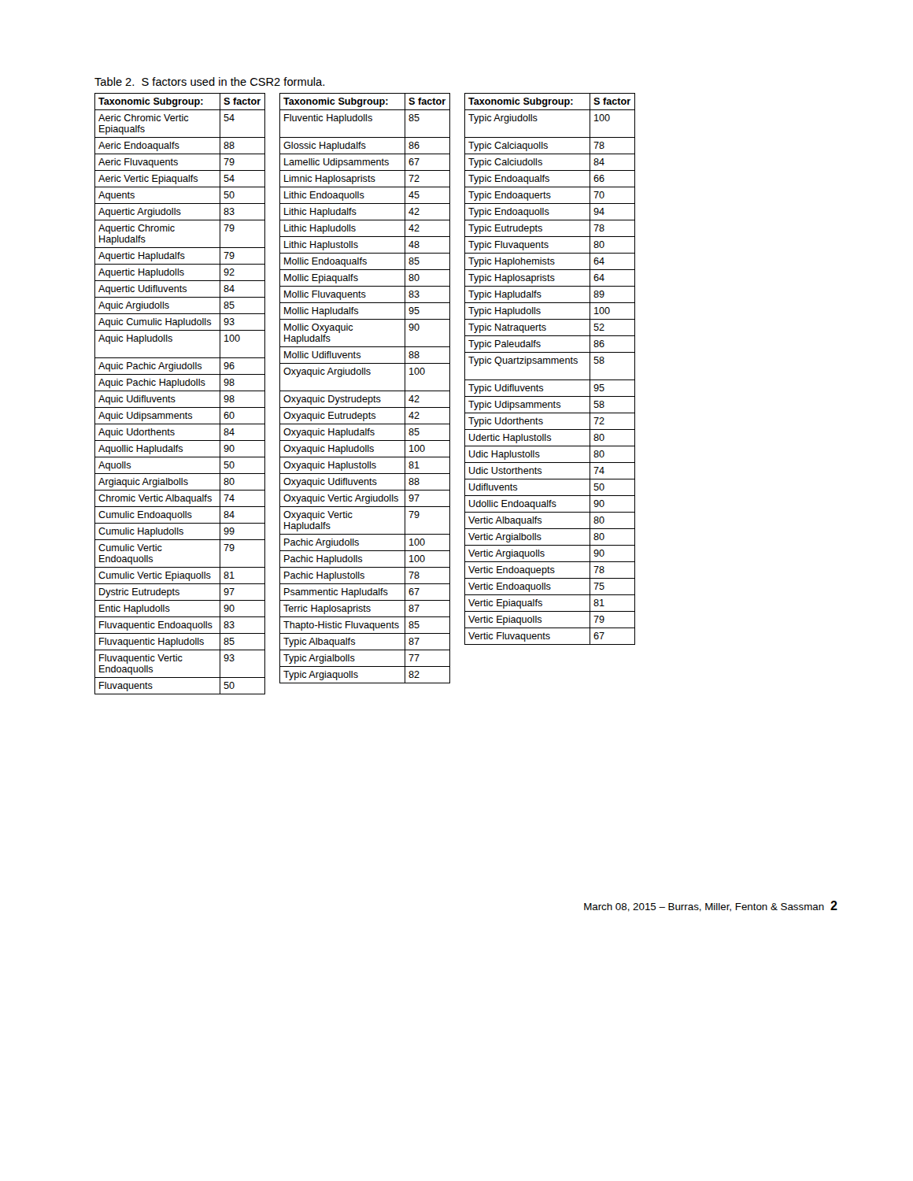Table 2. S factors used in the CSR2 formula.
| Taxonomic Subgroup: | S factor |
| --- | --- |
| Aeric Chromic Vertic Epiaqualfs | 54 |
| Aeric Endoaqualfs | 88 |
| Aeric Fluvaquents | 79 |
| Aeric Vertic Epiaqualfs | 54 |
| Aquents | 50 |
| Aquertic Argiudolls | 83 |
| Aquertic Chromic Hapludalfs | 79 |
| Aquertic Hapludalfs | 79 |
| Aquertic Hapludolls | 92 |
| Aquertic Udifluvents | 84 |
| Aquic Argiudolls | 85 |
| Aquic Cumulic Hapludolls | 93 |
| Aquic Hapludolls | 100 |
| Aquic Pachic Argiudolls | 96 |
| Aquic Pachic Hapludolls | 98 |
| Aquic Udifluvents | 98 |
| Aquic Udipsamments | 60 |
| Aquic Udorthents | 84 |
| Aquollic Hapludalfs | 90 |
| Aquolls | 50 |
| Argiaquic Argialbolls | 80 |
| Chromic Vertic Albaqualfs | 74 |
| Cumulic Endoaquolls | 84 |
| Cumulic Hapludolls | 99 |
| Cumulic Vertic Endoaquolls | 79 |
| Cumulic Vertic Epiaquolls | 81 |
| Dystric Eutrudepts | 97 |
| Entic Hapludolls | 90 |
| Fluvaquentic Endoaquolls | 83 |
| Fluvaquentic Hapludolls | 85 |
| Fluvaquentic Vertic Endoaquolls | 93 |
| Fluvaquents | 50 |
| Taxonomic Subgroup: | S factor |
| --- | --- |
| Fluventic Hapludolls | 85 |
| Glossic Hapludalfs | 86 |
| Lamellic Udipsamments | 67 |
| Limnic Haplosaprists | 72 |
| Lithic Endoaquolls | 45 |
| Lithic Hapludalfs | 42 |
| Lithic Hapludolls | 42 |
| Lithic Haplustolls | 48 |
| Mollic Endoaqualfs | 85 |
| Mollic Epiaqualfs | 80 |
| Mollic Fluvaquents | 83 |
| Mollic Hapludalfs | 95 |
| Mollic Oxyaquic Hapludalfs | 90 |
| Mollic Udifluvents | 88 |
| Oxyaquic Argiudolls | 100 |
| Oxyaquic Dystrudepts | 42 |
| Oxyaquic Eutrudepts | 42 |
| Oxyaquic Hapludalfs | 85 |
| Oxyaquic Hapludolls | 100 |
| Oxyaquic Haplustolls | 81 |
| Oxyaquic Udifluvents | 88 |
| Oxyaquic Vertic Argiudolls | 97 |
| Oxyaquic Vertic Hapludalfs | 79 |
| Pachic Argiudolls | 100 |
| Pachic Hapludolls | 100 |
| Pachic Haplustolls | 78 |
| Psammentic Hapludalfs | 67 |
| Terric Haplosaprists | 87 |
| Thapto-Histic Fluvaquents | 85 |
| Typic Albaqualfs | 87 |
| Typic Argialbolls | 77 |
| Typic Argiaquolls | 82 |
| Taxonomic Subgroup: | S factor |
| --- | --- |
| Typic Argiudolls | 100 |
| Typic Calciaquolls | 78 |
| Typic Calciudolls | 84 |
| Typic Endoaqualfs | 66 |
| Typic Endoaquerts | 70 |
| Typic Endoaquolls | 94 |
| Typic Eutrudepts | 78 |
| Typic Fluvaquents | 80 |
| Typic Haplohemists | 64 |
| Typic Haplosaprists | 64 |
| Typic Hapludalfs | 89 |
| Typic Hapludolls | 100 |
| Typic Natraquerts | 52 |
| Typic Paleudalfs | 86 |
| Typic Quartzipsamments | 58 |
| Typic Udifluvents | 95 |
| Typic Udipsamments | 58 |
| Typic Udorthents | 72 |
| Udertic Haplustolls | 80 |
| Udic Haplustolls | 80 |
| Udic Ustorthents | 74 |
| Udifluvents | 50 |
| Udollic Endoaqualfs | 90 |
| Vertic Albaqualfs | 80 |
| Vertic Argialbolls | 80 |
| Vertic Argiaquolls | 90 |
| Vertic Endoaquepts | 78 |
| Vertic Endoaquolls | 75 |
| Vertic Epiaqualfs | 81 |
| Vertic Epiaquolls | 79 |
| Vertic Fluvaquents | 67 |
March 08, 2015 – Burras, Miller, Fenton & Sassman2